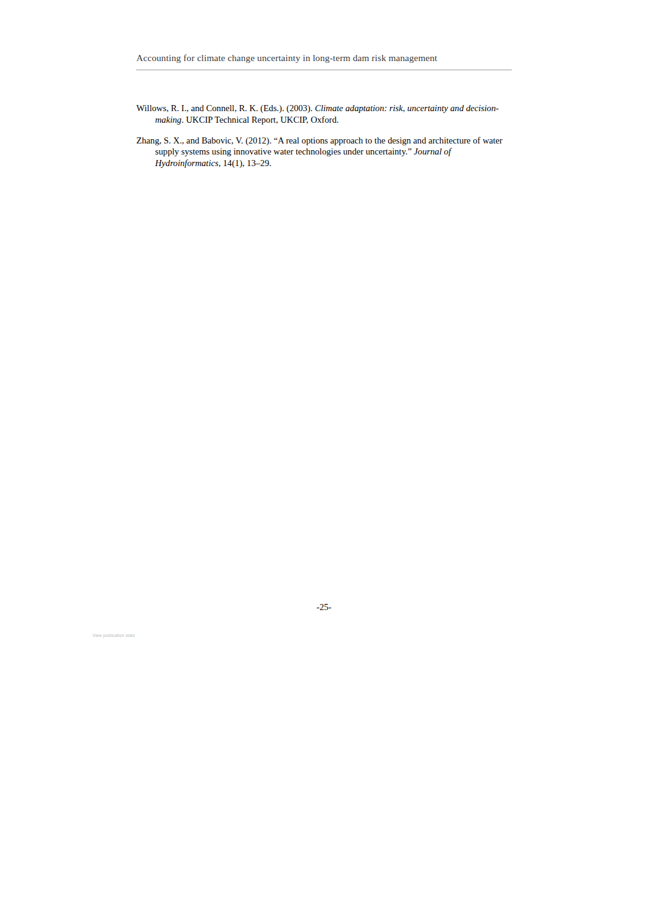Accounting for climate change uncertainty in long-term dam risk management
Willows, R. I., and Connell, R. K. (Eds.). (2003). Climate adaptation: risk, uncertainty and decision-making. UKCIP Technical Report, UKCIP, Oxford.
Zhang, S. X., and Babovic, V. (2012). “A real options approach to the design and architecture of water supply systems using innovative water technologies under uncertainty.” Journal of Hydroinformatics, 14(1), 13–29.
-25-
View publication stats